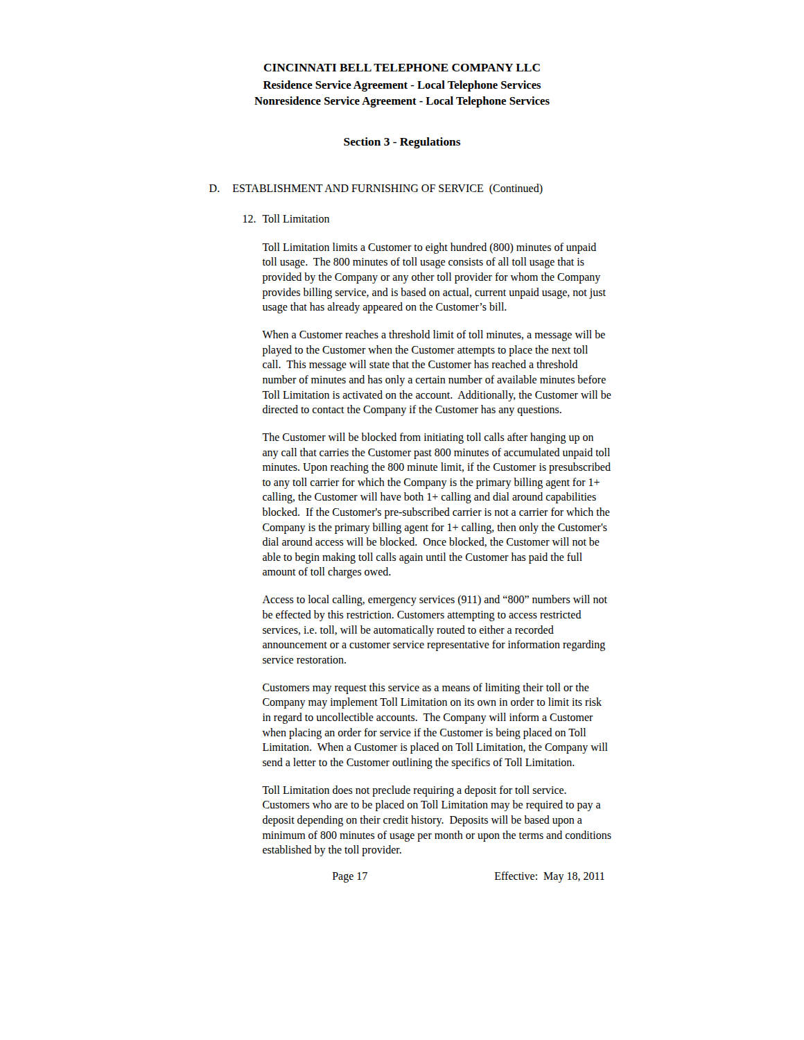CINCINNATI BELL TELEPHONE COMPANY LLC
Residence Service Agreement - Local Telephone Services
Nonresidence Service Agreement - Local Telephone Services
Section 3 - Regulations
D. ESTABLISHMENT AND FURNISHING OF SERVICE (Continued)
12. Toll Limitation
Toll Limitation limits a Customer to eight hundred (800) minutes of unpaid toll usage. The 800 minutes of toll usage consists of all toll usage that is provided by the Company or any other toll provider for whom the Company provides billing service, and is based on actual, current unpaid usage, not just usage that has already appeared on the Customer’s bill.
When a Customer reaches a threshold limit of toll minutes, a message will be played to the Customer when the Customer attempts to place the next toll call. This message will state that the Customer has reached a threshold number of minutes and has only a certain number of available minutes before Toll Limitation is activated on the account. Additionally, the Customer will be directed to contact the Company if the Customer has any questions.
The Customer will be blocked from initiating toll calls after hanging up on any call that carries the Customer past 800 minutes of accumulated unpaid toll minutes. Upon reaching the 800 minute limit, if the Customer is presubscribed to any toll carrier for which the Company is the primary billing agent for 1+ calling, the Customer will have both 1+ calling and dial around capabilities blocked. If the Customer's pre-subscribed carrier is not a carrier for which the Company is the primary billing agent for 1+ calling, then only the Customer's dial around access will be blocked. Once blocked, the Customer will not be able to begin making toll calls again until the Customer has paid the full amount of toll charges owed.
Access to local calling, emergency services (911) and “800” numbers will not be effected by this restriction. Customers attempting to access restricted services, i.e. toll, will be automatically routed to either a recorded announcement or a customer service representative for information regarding service restoration.
Customers may request this service as a means of limiting their toll or the Company may implement Toll Limitation on its own in order to limit its risk in regard to uncollectible accounts. The Company will inform a Customer when placing an order for service if the Customer is being placed on Toll Limitation. When a Customer is placed on Toll Limitation, the Company will send a letter to the Customer outlining the specifics of Toll Limitation.
Toll Limitation does not preclude requiring a deposit for toll service. Customers who are to be placed on Toll Limitation may be required to pay a deposit depending on their credit history. Deposits will be based upon a minimum of 800 minutes of usage per month or upon the terms and conditions established by the toll provider.
Page 17 Effective: May 18, 2011